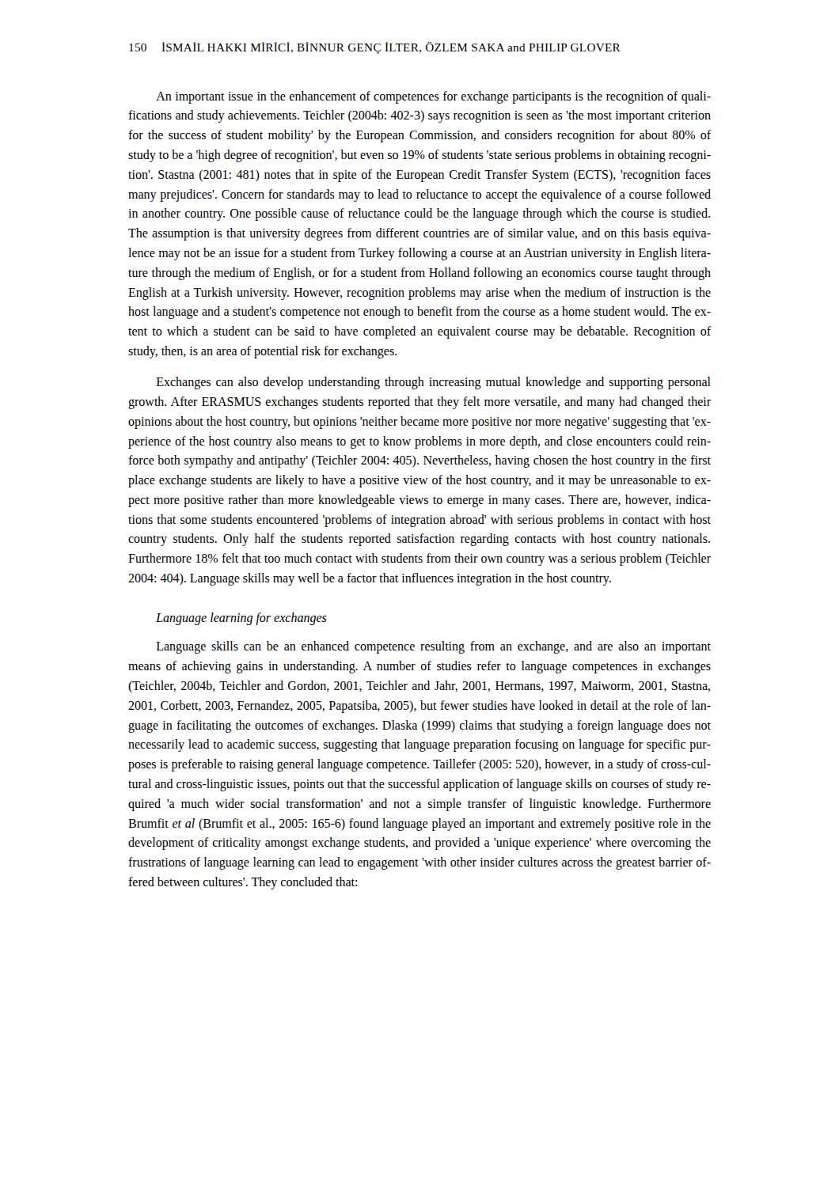150 İSMAİL HAKKI MİRİCİ, BİNNUR GENÇ İLTER, ÖZLEM SAKA and PHILIP GLOVER
An important issue in the enhancement of competences for exchange participants is the recognition of qualifications and study achievements. Teichler (2004b: 402-3) says recognition is seen as 'the most important criterion for the success of student mobility' by the European Commission, and considers recognition for about 80% of study to be a 'high degree of recognition', but even so 19% of students 'state serious problems in obtaining recognition'. Stastna (2001: 481) notes that in spite of the European Credit Transfer System (ECTS), 'recognition faces many prejudices'. Concern for standards may to lead to reluctance to accept the equivalence of a course followed in another country. One possible cause of reluctance could be the language through which the course is studied. The assumption is that university degrees from different countries are of similar value, and on this basis equivalence may not be an issue for a student from Turkey following a course at an Austrian university in English literature through the medium of English, or for a student from Holland following an economics course taught through English at a Turkish university. However, recognition problems may arise when the medium of instruction is the host language and a student's competence not enough to benefit from the course as a home student would. The extent to which a student can be said to have completed an equivalent course may be debatable. Recognition of study, then, is an area of potential risk for exchanges.
Exchanges can also develop understanding through increasing mutual knowledge and supporting personal growth. After ERASMUS exchanges students reported that they felt more versatile, and many had changed their opinions about the host country, but opinions 'neither became more positive nor more negative' suggesting that 'experience of the host country also means to get to know problems in more depth, and close encounters could reinforce both sympathy and antipathy' (Teichler 2004: 405). Nevertheless, having chosen the host country in the first place exchange students are likely to have a positive view of the host country, and it may be unreasonable to expect more positive rather than more knowledgeable views to emerge in many cases. There are, however, indications that some students encountered 'problems of integration abroad' with serious problems in contact with host country students. Only half the students reported satisfaction regarding contacts with host country nationals. Furthermore 18% felt that too much contact with students from their own country was a serious problem (Teichler 2004: 404). Language skills may well be a factor that influences integration in the host country.
Language learning for exchanges
Language skills can be an enhanced competence resulting from an exchange, and are also an important means of achieving gains in understanding. A number of studies refer to language competences in exchanges (Teichler, 2004b, Teichler and Gordon, 2001, Teichler and Jahr, 2001, Hermans, 1997, Maiworm, 2001, Stastna, 2001, Corbett, 2003, Fernandez, 2005, Papatsiba, 2005), but fewer studies have looked in detail at the role of language in facilitating the outcomes of exchanges. Dlaska (1999) claims that studying a foreign language does not necessarily lead to academic success, suggesting that language preparation focusing on language for specific purposes is preferable to raising general language competence. Taillefer (2005: 520), however, in a study of cross-cultural and cross-linguistic issues, points out that the successful application of language skills on courses of study required 'a much wider social transformation' and not a simple transfer of linguistic knowledge. Furthermore Brumfit et al (Brumfit et al., 2005: 165-6) found language played an important and extremely positive role in the development of criticality amongst exchange students, and provided a 'unique experience' where overcoming the frustrations of language learning can lead to engagement 'with other insider cultures across the greatest barrier offered between cultures'. They concluded that: